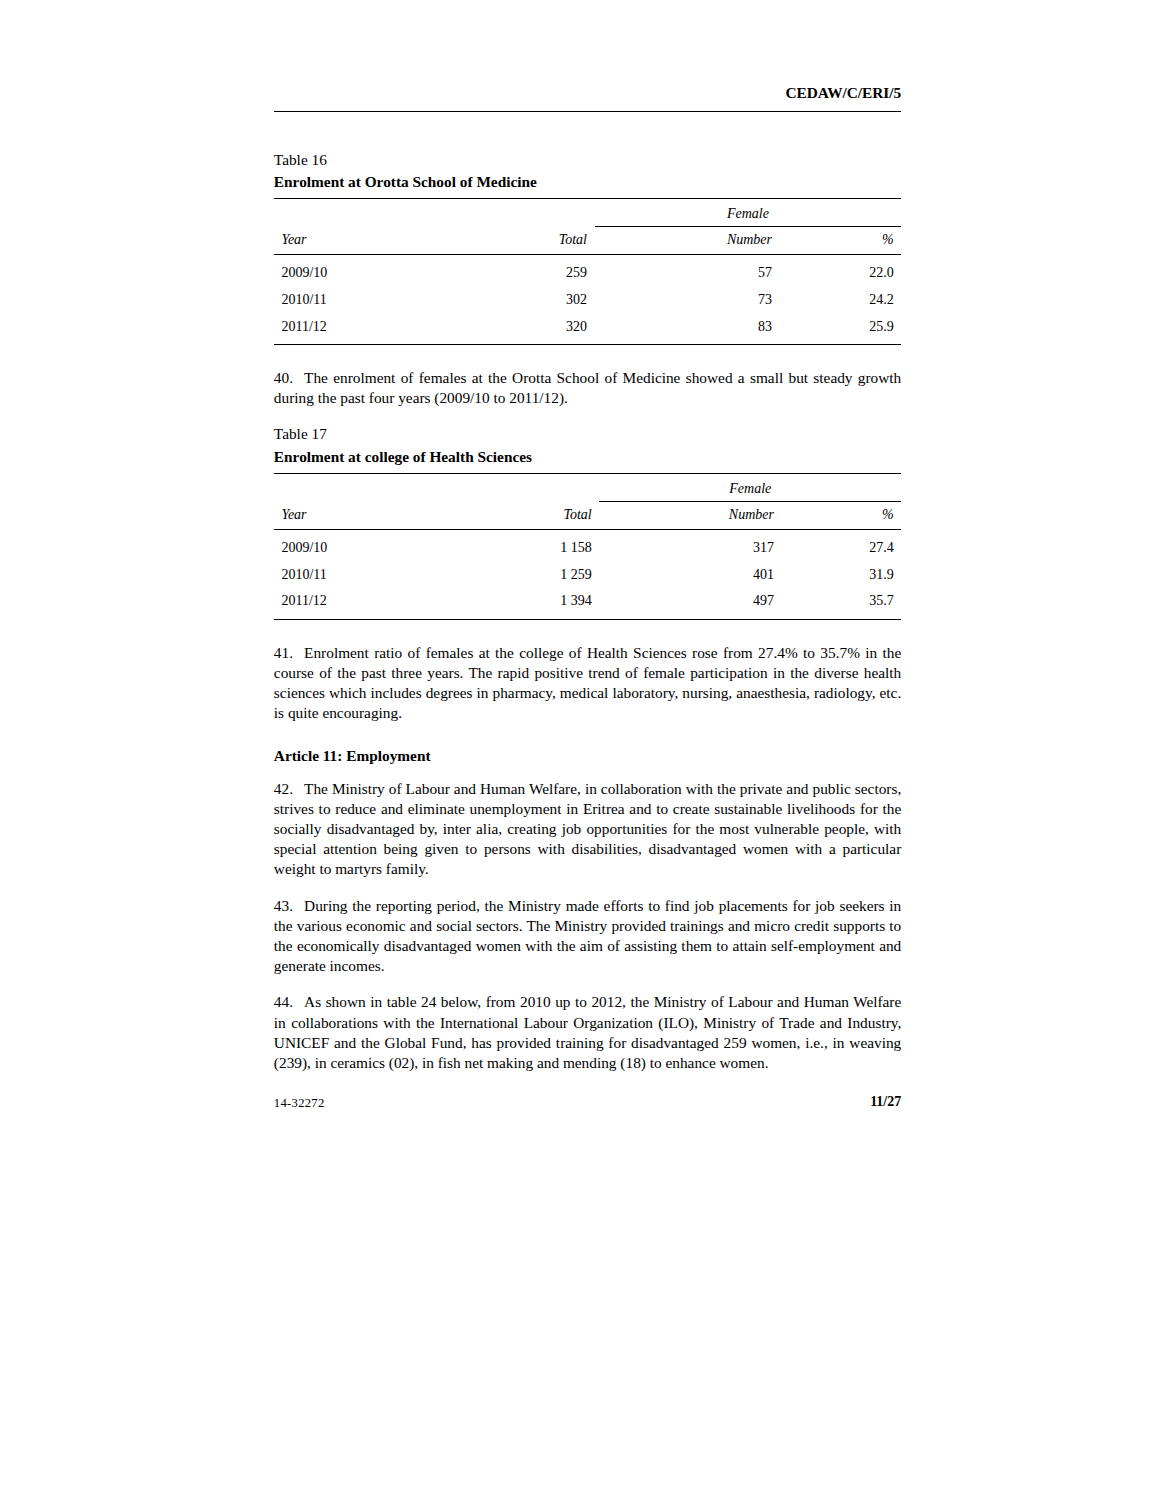CEDAW/C/ERI/5
Table 16
Enrolment at Orotta School of Medicine
| | | Female |
| --- | --- | --- |
| Year | Total | Number | % |
| 2009/10 | 259 | 57 | 22.0 |
| 2010/11 | 302 | 73 | 24.2 |
| 2011/12 | 320 | 83 | 25.9 |
40. The enrolment of females at the Orotta School of Medicine showed a small but steady growth during the past four years (2009/10 to 2011/12).
Table 17
Enrolment at college of Health Sciences
| | | Female |
| --- | --- | --- |
| Year | Total | Number | % |
| 2009/10 | 1 158 | 317 | 27.4 |
| 2010/11 | 1 259 | 401 | 31.9 |
| 2011/12 | 1 394 | 497 | 35.7 |
41. Enrolment ratio of females at the college of Health Sciences rose from 27.4% to 35.7% in the course of the past three years. The rapid positive trend of female participation in the diverse health sciences which includes degrees in pharmacy, medical laboratory, nursing, anaesthesia, radiology, etc. is quite encouraging.
Article 11: Employment
42. The Ministry of Labour and Human Welfare, in collaboration with the private and public sectors, strives to reduce and eliminate unemployment in Eritrea and to create sustainable livelihoods for the socially disadvantaged by, inter alia, creating job opportunities for the most vulnerable people, with special attention being given to persons with disabilities, disadvantaged women with a particular weight to martyrs family.
43. During the reporting period, the Ministry made efforts to find job placements for job seekers in the various economic and social sectors. The Ministry provided trainings and micro credit supports to the economically disadvantaged women with the aim of assisting them to attain self-employment and generate incomes.
44. As shown in table 24 below, from 2010 up to 2012, the Ministry of Labour and Human Welfare in collaborations with the International Labour Organization (ILO), Ministry of Trade and Industry, UNICEF and the Global Fund, has provided training for disadvantaged 259 women, i.e., in weaving (239), in ceramics (02), in fish net making and mending (18) to enhance women.
14-32272
11/27